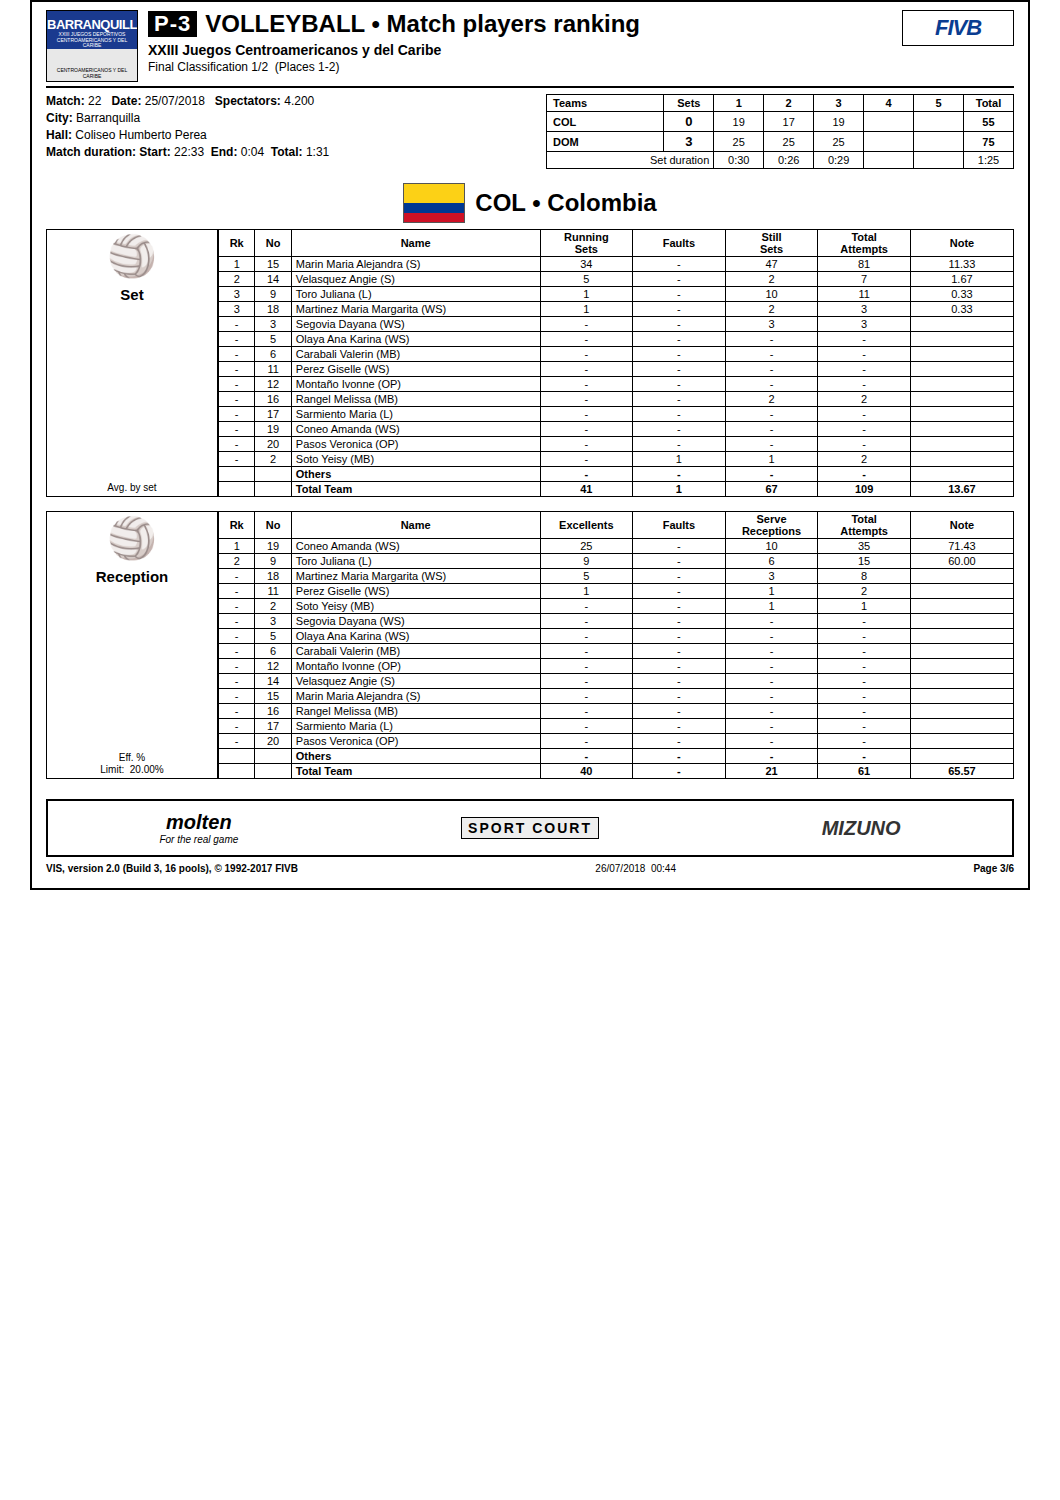BARRANQUILLA2018 XXIII JUEGOS DEPORTIVOS
CENTROAMERICANOS Y DEL CARIBE CENTROAMERICANOS Y DEL CARIBE
P-3 VOLLEYBALL • Match players ranking
XXIII Juegos Centroamericanos y del Caribe
Final Classification 1/2 (Places 1-2)
FIVB
Match: 22 Date: 25/07/2018 Spectators: 4.200
City: Barranquilla
Hall: Coliseo Humberto Perea
Match duration: Start: 22:33 End: 0:04 Total: 1:31
| Teams | Sets | 1 | 2 | 3 | 4 | 5 | Total |
| --- | --- | --- | --- | --- | --- | --- | --- |
| COL | 0 | 19 | 17 | 19 | | | 55 |
| DOM | 3 | 25 | 25 | 25 | | | 75 |
| Set duration | 0:30 | 0:26 | 0:29 | | | 1:25 |
COL • Colombia
🏐
Set
Avg. by set
| Rk | No | Name | Running Sets | Faults | Still Sets | Total Attempts | Note |
| --- | --- | --- | --- | --- | --- | --- | --- |
| 1 | 15 | Marin Maria Alejandra (S) | 34 | - | 47 | 81 | 11.33 |
| 2 | 14 | Velasquez Angie (S) | 5 | - | 2 | 7 | 1.67 |
| 3 | 9 | Toro Juliana (L) | 1 | - | 10 | 11 | 0.33 |
| 3 | 18 | Martinez Maria Margarita (WS) | 1 | - | 2 | 3 | 0.33 |
| - | 3 | Segovia Dayana (WS) | - | - | 3 | 3 | |
| - | 5 | Olaya Ana Karina (WS) | - | - | - | - | |
| - | 6 | Carabali Valerin (MB) | - | - | - | - | |
| - | 11 | Perez Giselle (WS) | - | - | - | - | |
| - | 12 | Montaño Ivonne (OP) | - | - | - | - | |
| - | 16 | Rangel Melissa (MB) | - | - | 2 | 2 | |
| - | 17 | Sarmiento Maria (L) | - | - | - | - | |
| - | 19 | Coneo Amanda (WS) | - | - | - | - | |
| - | 20 | Pasos Veronica (OP) | - | - | - | - | |
| - | 2 | Soto Yeisy (MB) | - | 1 | 1 | 2 | |
| | | Others | - | - | - | - | |
| | | Total Team | 41 | 1 | 67 | 109 | 13.67 |
🏐
Reception
Eff. %
Limit: 20.00%
| Rk | No | Name | Excellents | Faults | Serve Receptions | Total Attempts | Note |
| --- | --- | --- | --- | --- | --- | --- | --- |
| 1 | 19 | Coneo Amanda (WS) | 25 | - | 10 | 35 | 71.43 |
| 2 | 9 | Toro Juliana (L) | 9 | - | 6 | 15 | 60.00 |
| - | 18 | Martinez Maria Margarita (WS) | 5 | - | 3 | 8 | |
| - | 11 | Perez Giselle (WS) | 1 | - | 1 | 2 | |
| - | 2 | Soto Yeisy (MB) | - | - | 1 | 1 | |
| - | 3 | Segovia Dayana (WS) | - | - | - | - | |
| - | 5 | Olaya Ana Karina (WS) | - | - | - | - | |
| - | 6 | Carabali Valerin (MB) | - | - | - | - | |
| - | 12 | Montaño Ivonne (OP) | - | - | - | - | |
| - | 14 | Velasquez Angie (S) | - | - | - | - | |
| - | 15 | Marin Maria Alejandra (S) | - | - | - | - | |
| - | 16 | Rangel Melissa (MB) | - | - | - | - | |
| - | 17 | Sarmiento Maria (L) | - | - | - | - | |
| - | 20 | Pasos Veronica (OP) | - | - | - | - | |
| | | Others | - | - | - | - | |
| | | Total Team | 40 | - | 21 | 61 | 65.57 |
moltenFor the real game
SPORT COURT
MIZUNO
VIS, version 2.0 (Build 3, 16 pools), © 1992-2017 FIVB
26/07/2018 00:44
Page 3/6